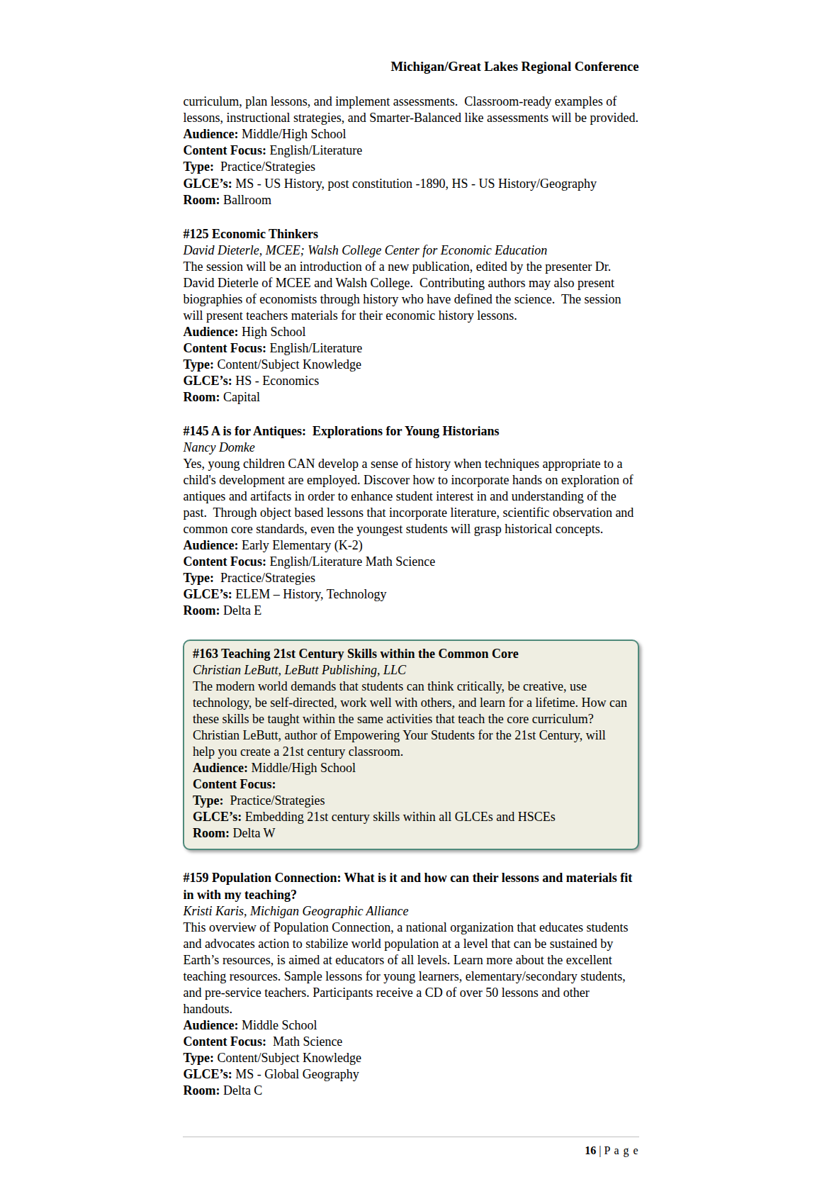Michigan/Great Lakes Regional Conference
curriculum, plan lessons, and implement assessments. Classroom-ready examples of lessons, instructional strategies, and Smarter-Balanced like assessments will be provided.
Audience: Middle/High School
Content Focus: English/Literature
Type: Practice/Strategies
GLCE’s: MS - US History, post constitution -1890, HS - US History/Geography
Room: Ballroom
#125 Economic Thinkers
David Dieterle, MCEE; Walsh College Center for Economic Education
The session will be an introduction of a new publication, edited by the presenter Dr. David Dieterle of MCEE and Walsh College. Contributing authors may also present biographies of economists through history who have defined the science. The session will present teachers materials for their economic history lessons.
Audience: High School
Content Focus: English/Literature
Type: Content/Subject Knowledge
GLCE’s: HS - Economics
Room: Capital
#145 A is for Antiques: Explorations for Young Historians
Nancy Domke
Yes, young children CAN develop a sense of history when techniques appropriate to a child's development are employed. Discover how to incorporate hands on exploration of antiques and artifacts in order to enhance student interest in and understanding of the past. Through object based lessons that incorporate literature, scientific observation and common core standards, even the youngest students will grasp historical concepts.
Audience: Early Elementary (K-2)
Content Focus: English/Literature Math Science
Type: Practice/Strategies
GLCE’s: ELEM – History, Technology
Room: Delta E
#163 Teaching 21st Century Skills within the Common Core
Christian LeButt, LeButt Publishing, LLC
The modern world demands that students can think critically, be creative, use technology, be self-directed, work well with others, and learn for a lifetime. How can these skills be taught within the same activities that teach the core curriculum? Christian LeButt, author of Empowering Your Students for the 21st Century, will help you create a 21st century classroom.
Audience: Middle/High School
Content Focus:
Type: Practice/Strategies
GLCE’s: Embedding 21st century skills within all GLCEs and HSCEs
Room: Delta W
#159 Population Connection: What is it and how can their lessons and materials fit in with my teaching?
Kristi Karis, Michigan Geographic Alliance
This overview of Population Connection, a national organization that educates students and advocates action to stabilize world population at a level that can be sustained by Earth’s resources, is aimed at educators of all levels. Learn more about the excellent teaching resources. Sample lessons for young learners, elementary/secondary students, and pre-service teachers. Participants receive a CD of over 50 lessons and other handouts.
Audience: Middle School
Content Focus: Math Science
Type: Content/Subject Knowledge
GLCE’s: MS - Global Geography
Room: Delta C
16 | P a g e